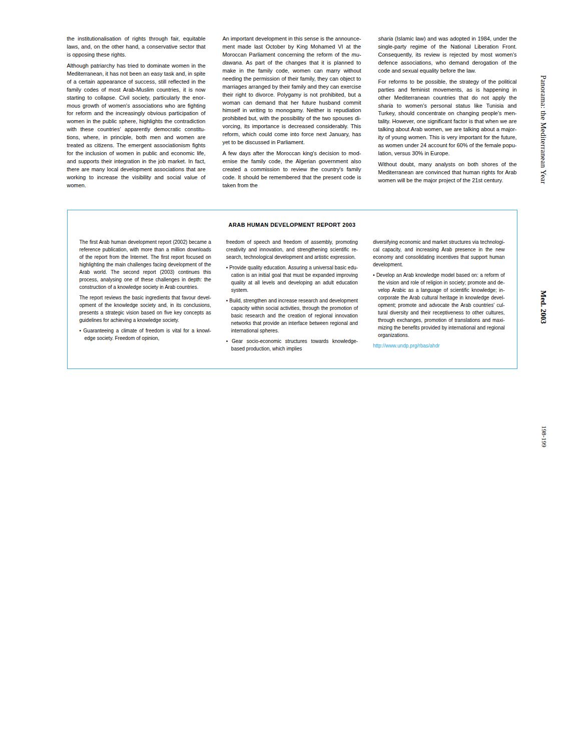Panorama: the Mediterranean Year
Med. 2003
198-199
the institutionalisation of rights through fair, equitable laws, and, on the other hand, a conservative sector that is opposing these rights.
Although patriarchy has tried to dominate women in the Mediterranean, it has not been an easy task and, in spite of a certain appearance of success, still reflected in the family codes of most Arab-Muslim countries, it is now starting to collapse. Civil society, particularly the enormous growth of women's associations who are fighting for reform and the increasingly obvious participation of women in the public sphere, highlights the contradiction with these countries' apparently democratic constitutions, where, in principle, both men and women are treated as citizens. The emergent associationism fights for the inclusion of women in public and economic life, and supports their integration in the job market. In fact, there are many local development associations that are working to increase the visibility and social value of women.
An important development in this sense is the announcement made last October by King Mohamed VI at the Moroccan Parliament concerning the reform of the mudawana. As part of the changes that it is planned to make in the family code, women can marry without needing the permission of their family, they can object to marriages arranged by their family and they can exercise their right to divorce. Polygamy is not prohibited, but a woman can demand that her future husband commit himself in writing to monogamy. Neither is repudiation prohibited but, with the possibility of the two spouses divorcing, its importance is decreased considerably. This reform, which could come into force next January, has yet to be discussed in Parliament.
A few days after the Moroccan king's decision to modernise the family code, the Algerian government also created a commission to review the country's family code. It should be remembered that the present code is taken from the
sharia (Islamic law) and was adopted in 1984, under the single-party regime of the National Liberation Front. Consequently, its review is rejected by most women's defence associations, who demand derogation of the code and sexual equality before the law.
For reforms to be possible, the strategy of the political parties and feminist movements, as is happening in other Mediterranean countries that do not apply the sharia to women's personal status like Tunisia and Turkey, should concentrate on changing people's mentality. However, one significant factor is that when we are talking about Arab women, we are talking about a majority of young women. This is very important for the future, as women under 24 account for 60% of the female population, versus 30% in Europe.
Without doubt, many analysts on both shores of the Mediterranean are convinced that human rights for Arab women will be the major project of the 21st century.
ARAB HUMAN DEVELOPMENT REPORT 2003
The first Arab human development report (2002) became a reference publication, with more than a million downloads of the report from the Internet. The first report focused on highlighting the main challenges facing development of the Arab world. The second report (2003) continues this process, analysing one of these challenges in depth: the construction of a knowledge society in Arab countries.
The report reviews the basic ingredients that favour development of the knowledge society and, in its conclusions, presents a strategic vision based on five key concepts as guidelines for achieving a knowledge society.
• Guaranteeing a climate of freedom is vital for a knowledge society. Freedom of opinion,
freedom of speech and freedom of assembly, promoting creativity and innovation, and strengthening scientific research, technological development and artistic expression.
• Provide quality education. Assuring a universal basic education is an initial goal that must be expanded improving quality at all levels and developing an adult education system.
• Build, strengthen and increase research and development capacity within social activities, through the promotion of basic research and the creation of regional innovation networks that provide an interface between regional and international spheres.
• Gear socio-economic structures towards knowledge-based production, which implies
diversifying economic and market structures via technological capacity, and increasing Arab presence in the new economy and consolidating incentives that support human development.
• Develop an Arab knowledge model based on: a reform of the vision and role of religion in society; promote and develop Arabic as a language of scientific knowledge; incorporate the Arab cultural heritage in knowledge development; promote and advocate the Arab countries' cultural diversity and their receptiveness to other cultures, through exchanges, promotion of translations and maximizing the benefits provided by international and regional organizations.
http://www.undp.prg/rbas/ahdr